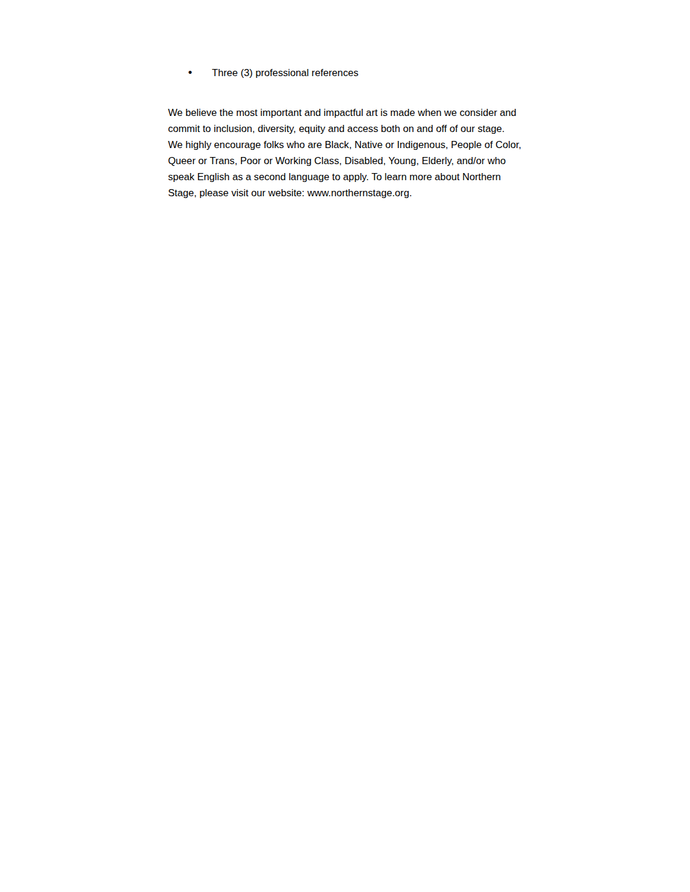Three (3) professional references
We believe the most important and impactful art is made when we consider and commit to inclusion, diversity, equity and access both on and off of our stage. We highly encourage folks who are Black, Native or Indigenous, People of Color, Queer or Trans, Poor or Working Class, Disabled, Young, Elderly, and/or who speak English as a second language to apply. To learn more about Northern Stage, please visit our website: www.northernstage.org.